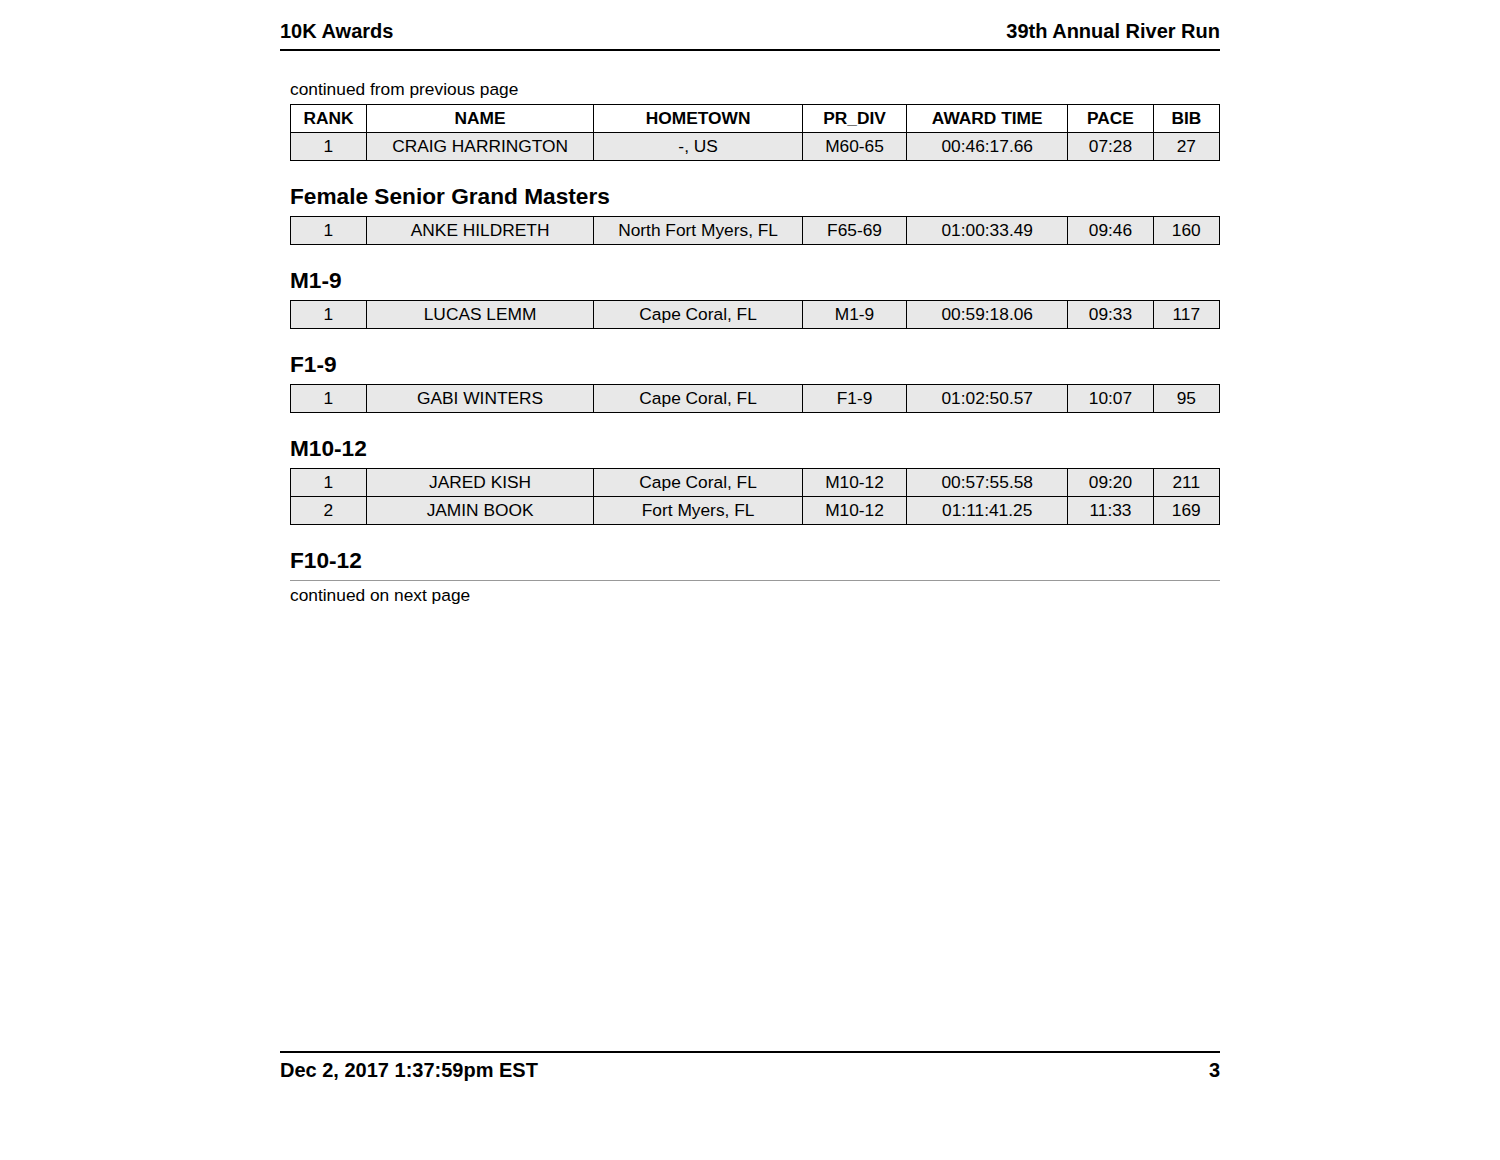10K Awards 39th Annual River Run
continued from previous page
| RANK | NAME | HOMETOWN | PR_DIV | AWARD TIME | PACE | BIB |
| --- | --- | --- | --- | --- | --- | --- |
| 1 | CRAIG HARRINGTON | -, US | M60-65 | 00:46:17.66 | 07:28 | 27 |
Female Senior Grand Masters
| 1 | ANKE HILDRETH | North Fort Myers, FL | F65-69 | 01:00:33.49 | 09:46 | 160 |
M1-9
| 1 | LUCAS LEMM | Cape Coral, FL | M1-9 | 00:59:18.06 | 09:33 | 117 |
F1-9
| 1 | GABI WINTERS | Cape Coral, FL | F1-9 | 01:02:50.57 | 10:07 | 95 |
M10-12
| 1 | JARED KISH | Cape Coral, FL | M10-12 | 00:57:55.58 | 09:20 | 211 |
| 2 | JAMIN BOOK | Fort Myers, FL | M10-12 | 01:11:41.25 | 11:33 | 169 |
F10-12
continued on next page
Dec 2, 2017 1:37:59pm EST 3